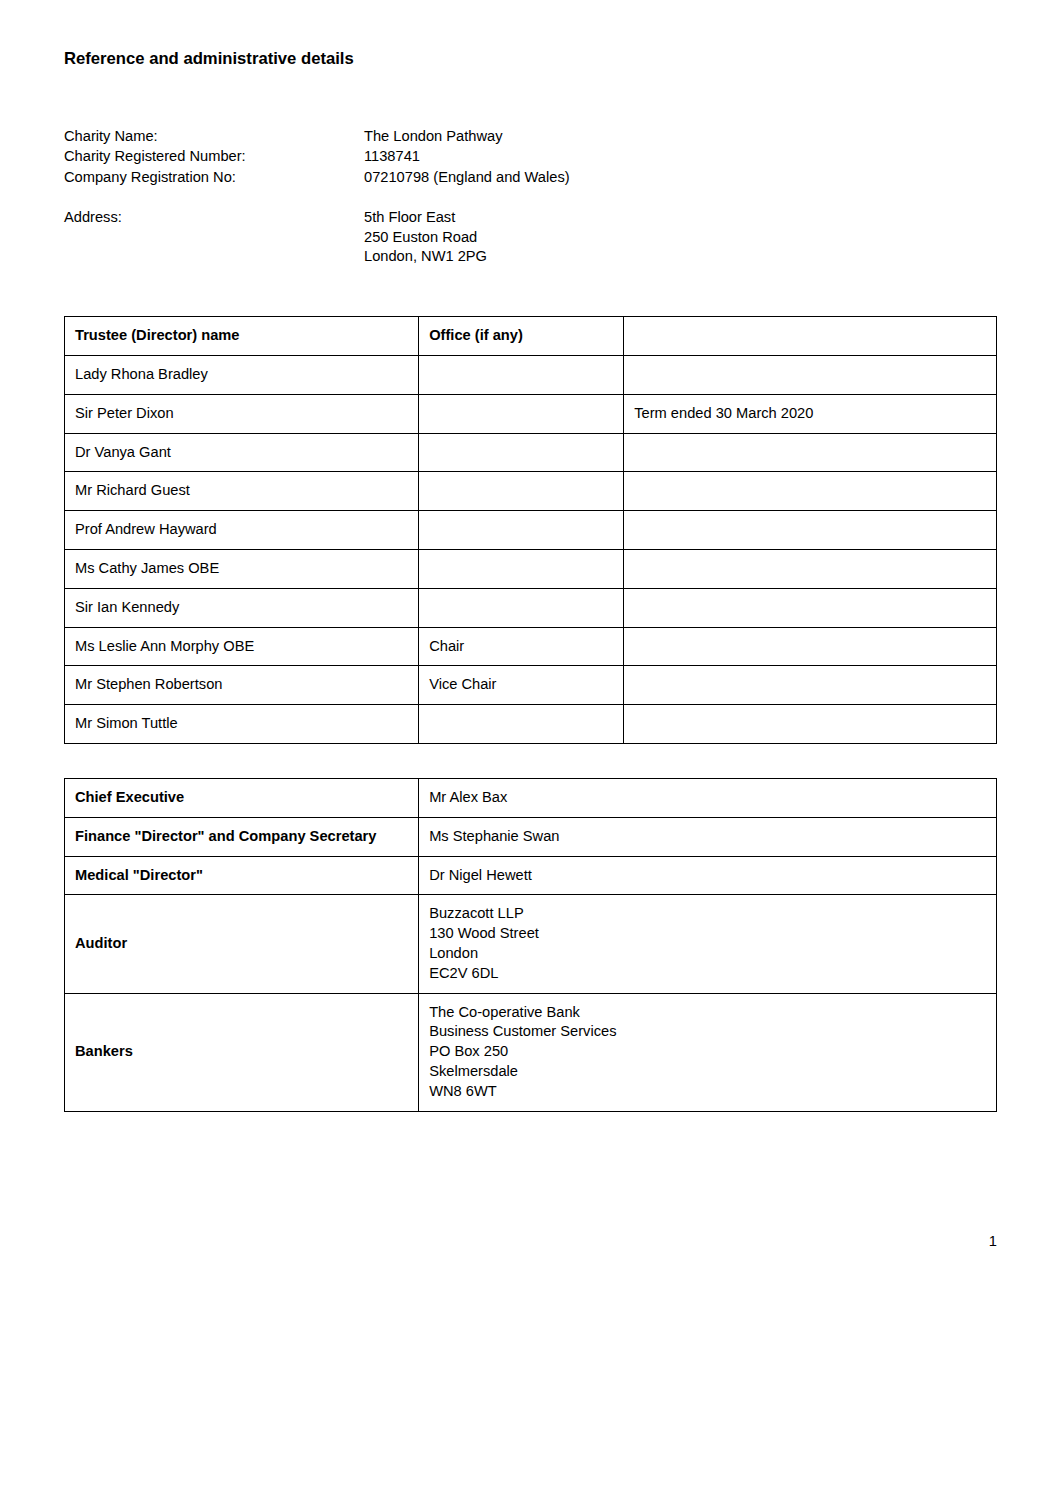Reference and administrative details
| Charity Name: | The London Pathway |
| Charity Registered Number: | 1138741 |
| Company Registration No: | 07210798 (England and Wales) |
| Address: | 5th Floor East 250 Euston Road London, NW1 2PG |
| Trustee (Director) name | Office (if any) | |
| --- | --- | --- |
| Lady Rhona Bradley | | |
| Sir Peter Dixon | | Term ended 30 March 2020 |
| Dr Vanya Gant | | |
| Mr Richard Guest | | |
| Prof Andrew Hayward | | |
| Ms Cathy James OBE | | |
| Sir Ian Kennedy | | |
| Ms Leslie Ann Morphy OBE | Chair | |
| Mr Stephen Robertson | Vice Chair | |
| Mr Simon Tuttle | | |
| Chief Executive | Mr Alex Bax |
| Finance "Director" and Company Secretary | Ms Stephanie Swan |
| Medical "Director" | Dr Nigel Hewett |
| Auditor | Buzzacott LLP 130 Wood Street London EC2V 6DL |
| Bankers | The Co-operative Bank Business Customer Services PO Box 250 Skelmersdale WN8 6WT |
1